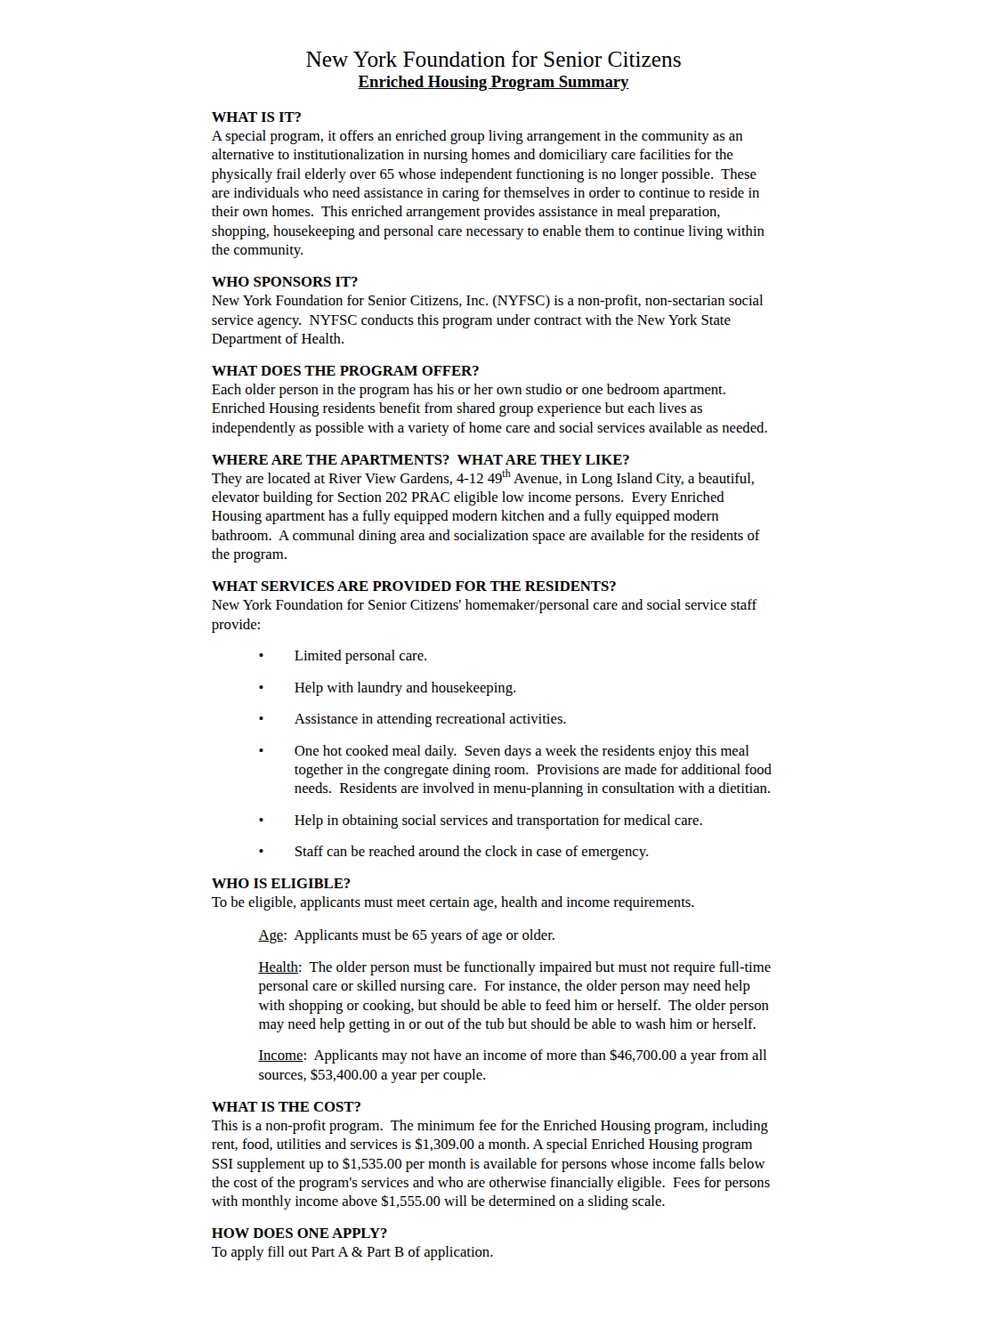New York Foundation for Senior Citizens
Enriched Housing Program Summary
WHAT IS IT?
A special program, it offers an enriched group living arrangement in the community as an alternative to institutionalization in nursing homes and domiciliary care facilities for the physically frail elderly over 65 whose independent functioning is no longer possible. These are individuals who need assistance in caring for themselves in order to continue to reside in their own homes. This enriched arrangement provides assistance in meal preparation, shopping, housekeeping and personal care necessary to enable them to continue living within the community.
WHO SPONSORS IT?
New York Foundation for Senior Citizens, Inc. (NYFSC) is a non-profit, non-sectarian social service agency. NYFSC conducts this program under contract with the New York State Department of Health.
WHAT DOES THE PROGRAM OFFER?
Each older person in the program has his or her own studio or one bedroom apartment. Enriched Housing residents benefit from shared group experience but each lives as independently as possible with a variety of home care and social services available as needed.
WHERE ARE THE APARTMENTS? WHAT ARE THEY LIKE?
They are located at River View Gardens, 4-12 49th Avenue, in Long Island City, a beautiful, elevator building for Section 202 PRAC eligible low income persons. Every Enriched Housing apartment has a fully equipped modern kitchen and a fully equipped modern bathroom. A communal dining area and socialization space are available for the residents of the program.
WHAT SERVICES ARE PROVIDED FOR THE RESIDENTS?
New York Foundation for Senior Citizens' homemaker/personal care and social service staff provide:
Limited personal care.
Help with laundry and housekeeping.
Assistance in attending recreational activities.
One hot cooked meal daily. Seven days a week the residents enjoy this meal together in the congregate dining room. Provisions are made for additional food needs. Residents are involved in menu-planning in consultation with a dietitian.
Help in obtaining social services and transportation for medical care.
Staff can be reached around the clock in case of emergency.
WHO IS ELIGIBLE?
To be eligible, applicants must meet certain age, health and income requirements.
Age: Applicants must be 65 years of age or older.
Health: The older person must be functionally impaired but must not require full-time personal care or skilled nursing care. For instance, the older person may need help with shopping or cooking, but should be able to feed him or herself. The older person may need help getting in or out of the tub but should be able to wash him or herself.
Income: Applicants may not have an income of more than $46,700.00 a year from all sources, $53,400.00 a year per couple.
WHAT IS THE COST?
This is a non-profit program. The minimum fee for the Enriched Housing program, including rent, food, utilities and services is $1,309.00 a month. A special Enriched Housing program SSI supplement up to $1,535.00 per month is available for persons whose income falls below the cost of the program's services and who are otherwise financially eligible. Fees for persons with monthly income above $1,555.00 will be determined on a sliding scale.
HOW DOES ONE APPLY?
To apply fill out Part A & Part B of application.